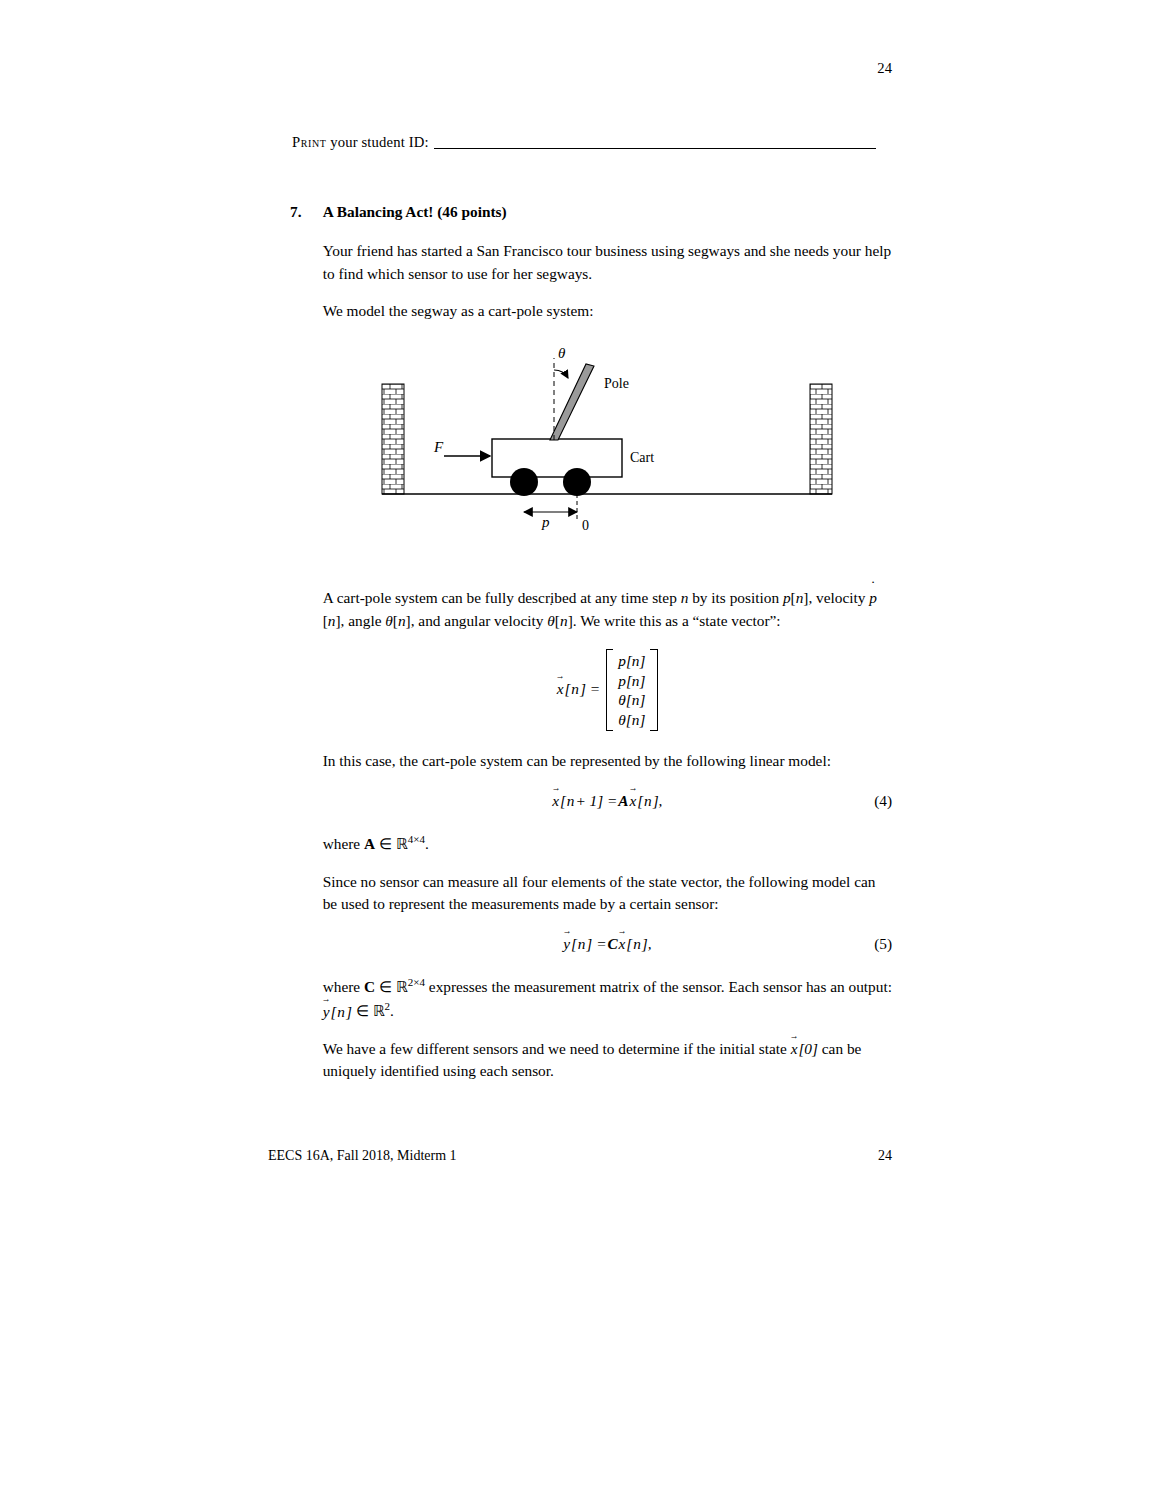24
Print your student ID:
7.
A Balancing Act! (46 points)
Your friend has started a San Francisco tour business using segways and she needs your help to find which sensor to use for her segways.
We model the segway as a cart-pole system:
θ Pole F Cart p 0
A cart-pole system can be fully described at any time step n by its position p[n], velocity p[n], angle θ[n], and angular velocity θ[n]. We write this as a “state vector”:
x[n] = p[n] p[n] θ[n] θ[n]
In this case, the cart-pole system can be represented by the following linear model:
x[n + 1] = Ax[n],
(4)
where A ∈ ℝ4×4.
Since no sensor can measure all four elements of the state vector, the following model can be used to represent the measurements made by a certain sensor:
y[n] = Cx[n],
(5)
where C ∈ ℝ2×4 expresses the measurement matrix of the sensor. Each sensor has an output: y[n] ∈ ℝ2.
We have a few different sensors and we need to determine if the initial state x[0] can be uniquely identified using each sensor.
EECS 16A, Fall 2018, Midterm 1
24